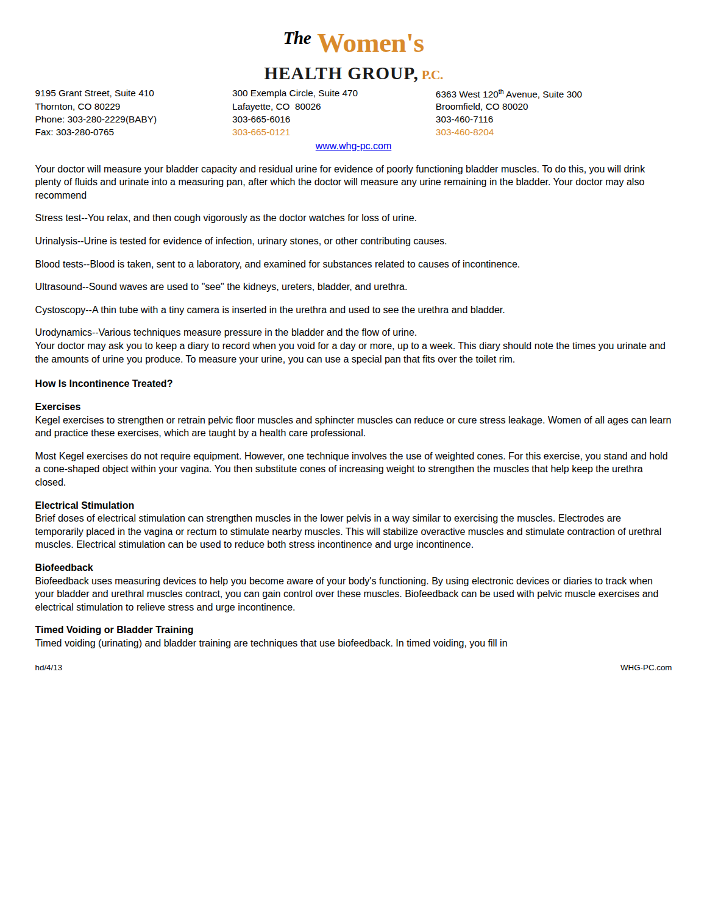The Women's
HEALTH GROUP, P.C.
| 9195 Grant Street, Suite 410 | 300 Exempla Circle, Suite 470 | 6363 West 120 th Avenue, Suite 300 |
| Thornton, CO 80229 | Lafayette, CO 80026 | Broomfield, CO 80020 |
| Phone: 303-280-2229(BABY) | 303-665-6016 | 303-460-7116 |
| Fax: 303-280-0765 | 303-665-0121 | 303-460-8204 |
www.whg-pc.com
Your doctor will measure your bladder capacity and residual urine for evidence of poorly functioning bladder muscles. To do this, you will drink plenty of fluids and urinate into a measuring pan, after which the doctor will measure any urine remaining in the bladder. Your doctor may also recommend
Stress test--You relax, and then cough vigorously as the doctor watches for loss of urine.
Urinalysis--Urine is tested for evidence of infection, urinary stones, or other contributing causes.
Blood tests--Blood is taken, sent to a laboratory, and examined for substances related to causes of incontinence.
Ultrasound--Sound waves are used to "see" the kidneys, ureters, bladder, and urethra.
Cystoscopy--A thin tube with a tiny camera is inserted in the urethra and used to see the urethra and bladder.
Urodynamics--Various techniques measure pressure in the bladder and the flow of urine.
Your doctor may ask you to keep a diary to record when you void for a day or more, up to a week. This diary should note the times you urinate and the amounts of urine you produce. To measure your urine, you can use a special pan that fits over the toilet rim.
How Is Incontinence Treated?
Exercises
Kegel exercises to strengthen or retrain pelvic floor muscles and sphincter muscles can reduce or cure stress leakage. Women of all ages can learn and practice these exercises, which are taught by a health care professional.
Most Kegel exercises do not require equipment. However, one technique involves the use of weighted cones. For this exercise, you stand and hold a cone-shaped object within your vagina. You then substitute cones of increasing weight to strengthen the muscles that help keep the urethra closed.
Electrical Stimulation
Brief doses of electrical stimulation can strengthen muscles in the lower pelvis in a way similar to exercising the muscles. Electrodes are temporarily placed in the vagina or rectum to stimulate nearby muscles. This will stabilize overactive muscles and stimulate contraction of urethral muscles. Electrical stimulation can be used to reduce both stress incontinence and urge incontinence.
Biofeedback
Biofeedback uses measuring devices to help you become aware of your body's functioning. By using electronic devices or diaries to track when your bladder and urethral muscles contract, you can gain control over these muscles. Biofeedback can be used with pelvic muscle exercises and electrical stimulation to relieve stress and urge incontinence.
Timed Voiding or Bladder Training
Timed voiding (urinating) and bladder training are techniques that use biofeedback. In timed voiding, you fill in
hd/4/13 WHG-PC.com